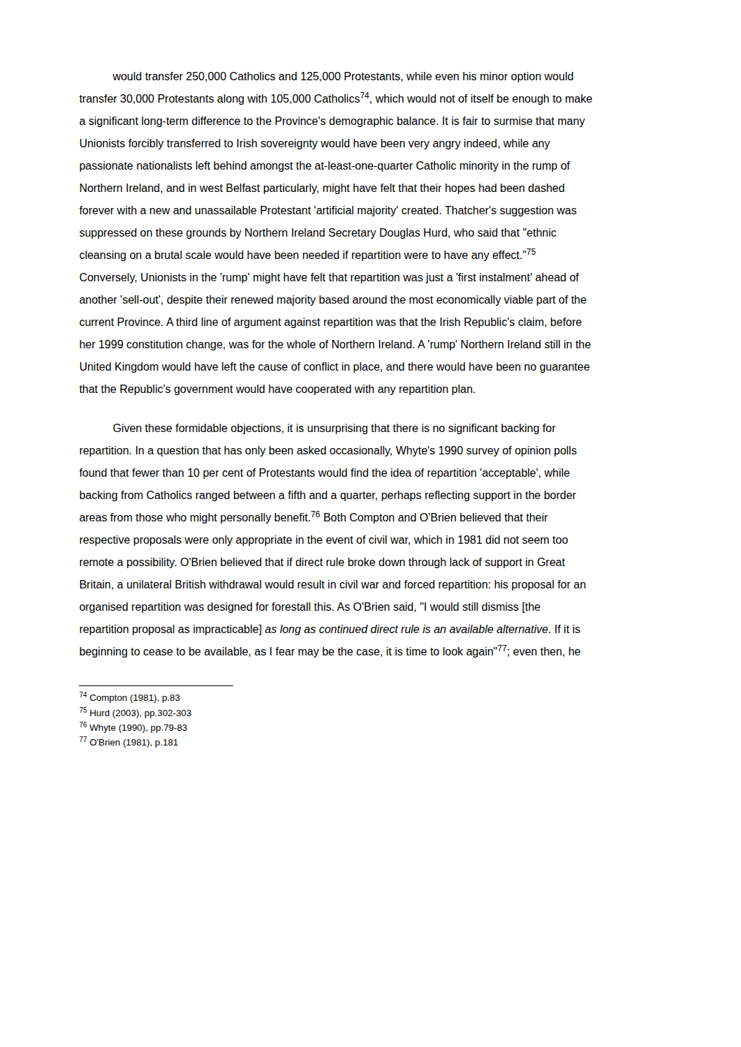would transfer 250,000 Catholics and 125,000 Protestants, while even his minor option would transfer 30,000 Protestants along with 105,000 Catholics74, which would not of itself be enough to make a significant long-term difference to the Province's demographic balance. It is fair to surmise that many Unionists forcibly transferred to Irish sovereignty would have been very angry indeed, while any passionate nationalists left behind amongst the at-least-one-quarter Catholic minority in the rump of Northern Ireland, and in west Belfast particularly, might have felt that their hopes had been dashed forever with a new and unassailable Protestant 'artificial majority' created. Thatcher's suggestion was suppressed on these grounds by Northern Ireland Secretary Douglas Hurd, who said that "ethnic cleansing on a brutal scale would have been needed if repartition were to have any effect."75 Conversely, Unionists in the 'rump' might have felt that repartition was just a 'first instalment' ahead of another 'sell-out', despite their renewed majority based around the most economically viable part of the current Province. A third line of argument against repartition was that the Irish Republic's claim, before her 1999 constitution change, was for the whole of Northern Ireland. A 'rump' Northern Ireland still in the United Kingdom would have left the cause of conflict in place, and there would have been no guarantee that the Republic's government would have cooperated with any repartition plan.
Given these formidable objections, it is unsurprising that there is no significant backing for repartition. In a question that has only been asked occasionally, Whyte's 1990 survey of opinion polls found that fewer than 10 per cent of Protestants would find the idea of repartition 'acceptable', while backing from Catholics ranged between a fifth and a quarter, perhaps reflecting support in the border areas from those who might personally benefit.76 Both Compton and O'Brien believed that their respective proposals were only appropriate in the event of civil war, which in 1981 did not seem too remote a possibility. O'Brien believed that if direct rule broke down through lack of support in Great Britain, a unilateral British withdrawal would result in civil war and forced repartition: his proposal for an organised repartition was designed for forestall this. As O'Brien said, "I would still dismiss [the repartition proposal as impracticable] as long as continued direct rule is an available alternative. If it is beginning to cease to be available, as I fear may be the case, it is time to look again"77; even then, he
74 Compton (1981), p.83
75 Hurd (2003), pp.302-303
76 Whyte (1990), pp.79-83
77 O'Brien (1981), p.181